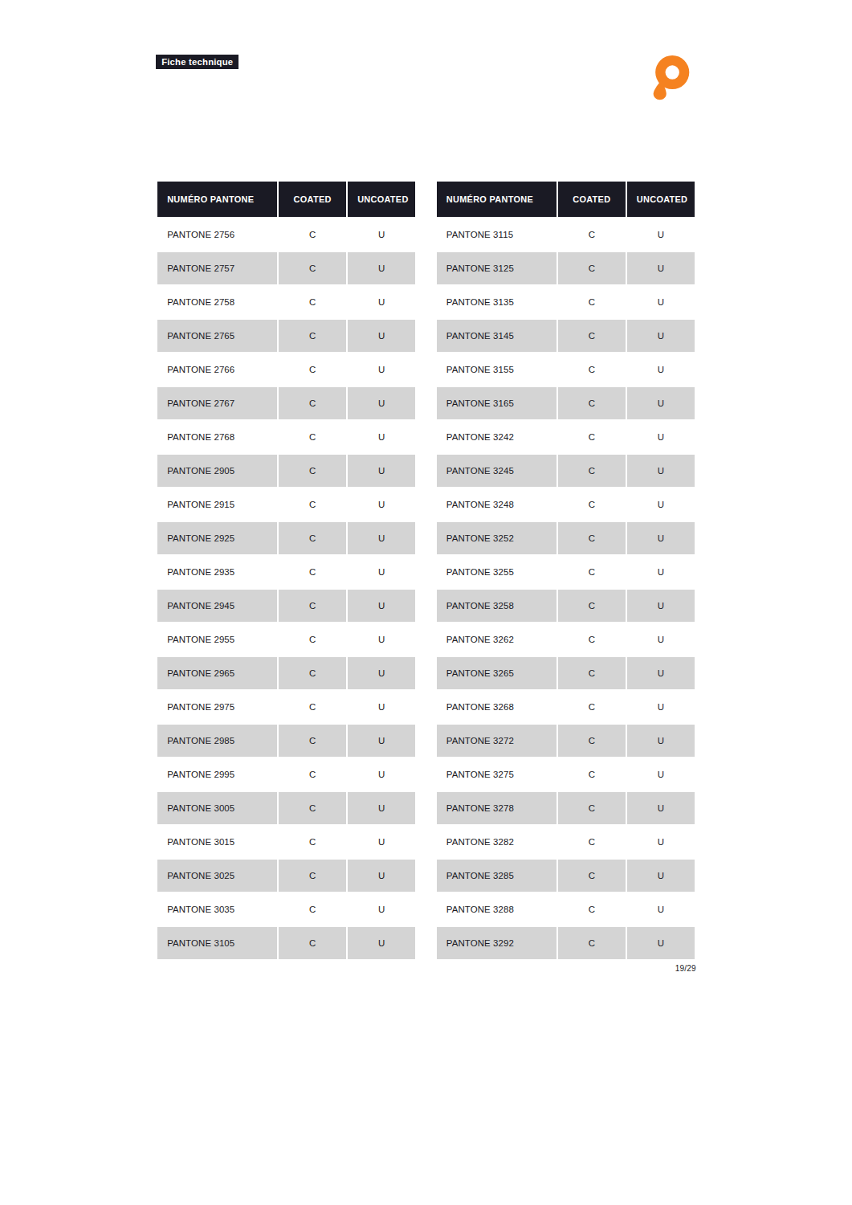Fiche technique
| NUMÉRO PANTONE | COATED | UNCOATED |
| --- | --- | --- |
| PANTONE 2756 | C | U |
| PANTONE 2757 | C | U |
| PANTONE 2758 | C | U |
| PANTONE 2765 | C | U |
| PANTONE 2766 | C | U |
| PANTONE 2767 | C | U |
| PANTONE 2768 | C | U |
| PANTONE 2905 | C | U |
| PANTONE 2915 | C | U |
| PANTONE 2925 | C | U |
| PANTONE 2935 | C | U |
| PANTONE 2945 | C | U |
| PANTONE 2955 | C | U |
| PANTONE 2965 | C | U |
| PANTONE 2975 | C | U |
| PANTONE 2985 | C | U |
| PANTONE 2995 | C | U |
| PANTONE 3005 | C | U |
| PANTONE 3015 | C | U |
| PANTONE 3025 | C | U |
| PANTONE 3035 | C | U |
| PANTONE 3105 | C | U |
| NUMÉRO PANTONE | COATED | UNCOATED |
| --- | --- | --- |
| PANTONE 3115 | C | U |
| PANTONE 3125 | C | U |
| PANTONE 3135 | C | U |
| PANTONE 3145 | C | U |
| PANTONE 3155 | C | U |
| PANTONE 3165 | C | U |
| PANTONE 3242 | C | U |
| PANTONE 3245 | C | U |
| PANTONE 3248 | C | U |
| PANTONE 3252 | C | U |
| PANTONE 3255 | C | U |
| PANTONE 3258 | C | U |
| PANTONE 3262 | C | U |
| PANTONE 3265 | C | U |
| PANTONE 3268 | C | U |
| PANTONE 3272 | C | U |
| PANTONE 3275 | C | U |
| PANTONE 3278 | C | U |
| PANTONE 3282 | C | U |
| PANTONE 3285 | C | U |
| PANTONE 3288 | C | U |
| PANTONE 3292 | C | U |
19/29